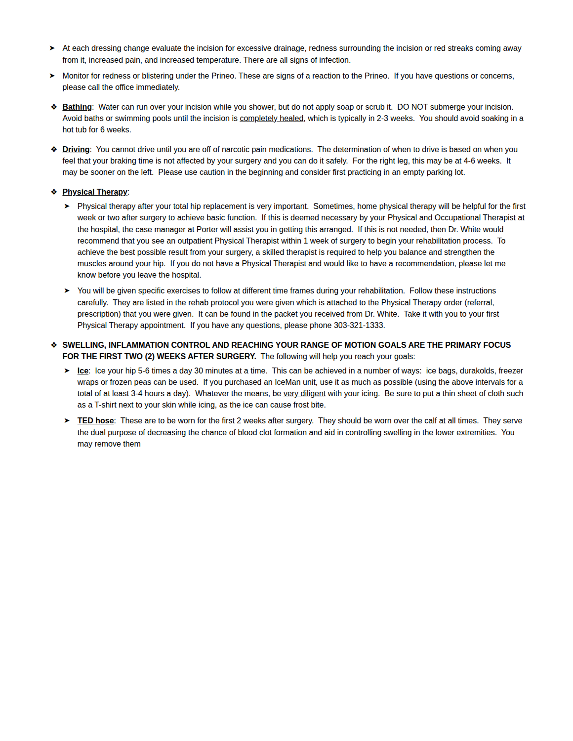At each dressing change evaluate the incision for excessive drainage, redness surrounding the incision or red streaks coming away from it, increased pain, and increased temperature. There are all signs of infection.
Monitor for redness or blistering under the Prineo. These are signs of a reaction to the Prineo. If you have questions or concerns, please call the office immediately.
Bathing: Water can run over your incision while you shower, but do not apply soap or scrub it. DO NOT submerge your incision. Avoid baths or swimming pools until the incision is completely healed, which is typically in 2-3 weeks. You should avoid soaking in a hot tub for 6 weeks.
Driving: You cannot drive until you are off of narcotic pain medications. The determination of when to drive is based on when you feel that your braking time is not affected by your surgery and you can do it safely. For the right leg, this may be at 4-6 weeks. It may be sooner on the left. Please use caution in the beginning and consider first practicing in an empty parking lot.
Physical Therapy:
Physical therapy after your total hip replacement is very important. Sometimes, home physical therapy will be helpful for the first week or two after surgery to achieve basic function. If this is deemed necessary by your Physical and Occupational Therapist at the hospital, the case manager at Porter will assist you in getting this arranged. If this is not needed, then Dr. White would recommend that you see an outpatient Physical Therapist within 1 week of surgery to begin your rehabilitation process. To achieve the best possible result from your surgery, a skilled therapist is required to help you balance and strengthen the muscles around your hip. If you do not have a Physical Therapist and would like to have a recommendation, please let me know before you leave the hospital.
You will be given specific exercises to follow at different time frames during your rehabilitation. Follow these instructions carefully. They are listed in the rehab protocol you were given which is attached to the Physical Therapy order (referral, prescription) that you were given. It can be found in the packet you received from Dr. White. Take it with you to your first Physical Therapy appointment. If you have any questions, please phone 303-321-1333.
SWELLING, INFLAMMATION CONTROL AND REACHING YOUR RANGE OF MOTION GOALS ARE THE PRIMARY FOCUS FOR THE FIRST TWO (2) WEEKS AFTER SURGERY. The following will help you reach your goals:
Ice: Ice your hip 5-6 times a day 30 minutes at a time. This can be achieved in a number of ways: ice bags, durakolds, freezer wraps or frozen peas can be used. If you purchased an IceMan unit, use it as much as possible (using the above intervals for a total of at least 3-4 hours a day). Whatever the means, be very diligent with your icing. Be sure to put a thin sheet of cloth such as a T-shirt next to your skin while icing, as the ice can cause frost bite.
TED hose: These are to be worn for the first 2 weeks after surgery. They should be worn over the calf at all times. They serve the dual purpose of decreasing the chance of blood clot formation and aid in controlling swelling in the lower extremities. You may remove them